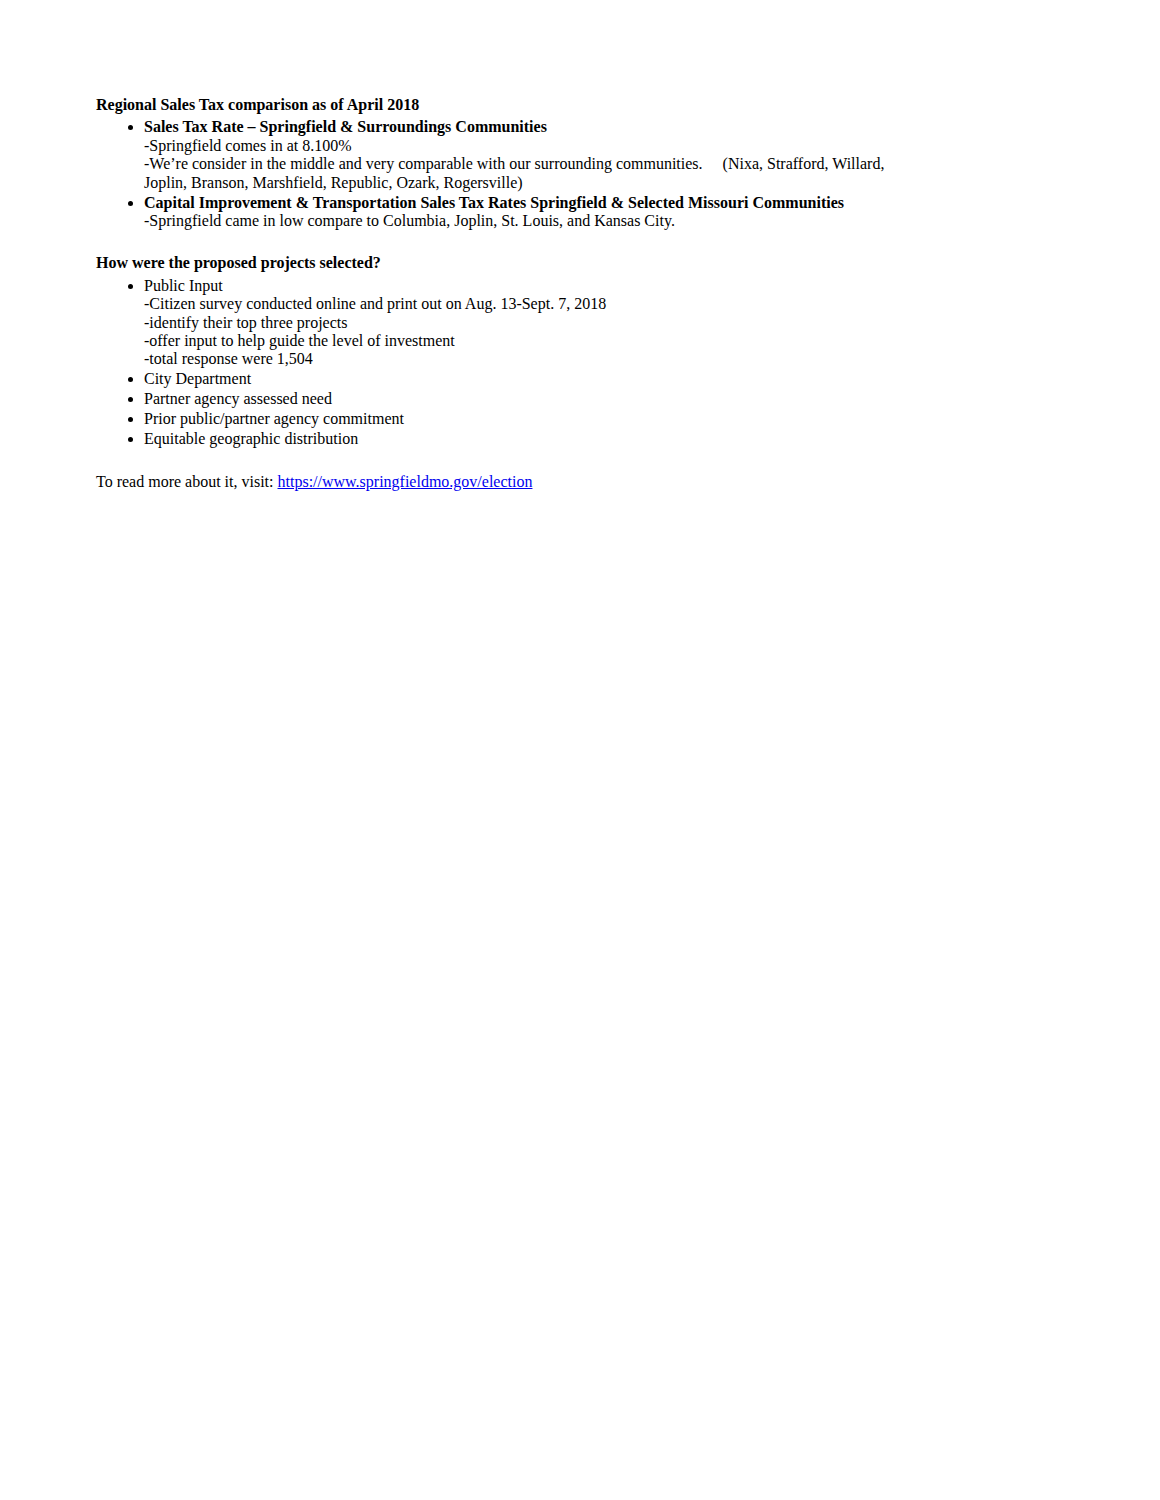Regional Sales Tax comparison as of April 2018
Sales Tax Rate – Springfield & Surroundings Communities -Springfield comes in at 8.100% -We’re consider in the middle and very comparable with our surrounding communities. (Nixa, Strafford, Willard, Joplin, Branson, Marshfield, Republic, Ozark, Rogersville)
Capital Improvement & Transportation Sales Tax Rates Springfield & Selected Missouri Communities -Springfield came in low compare to Columbia, Joplin, St. Louis, and Kansas City.
How were the proposed projects selected?
Public Input -Citizen survey conducted online and print out on Aug. 13-Sept. 7, 2018 -identify their top three projects -offer input to help guide the level of investment -total response were 1,504
City Department
Partner agency assessed need
Prior public/partner agency commitment
Equitable geographic distribution
To read more about it, visit: https://www.springfieldmo.gov/election